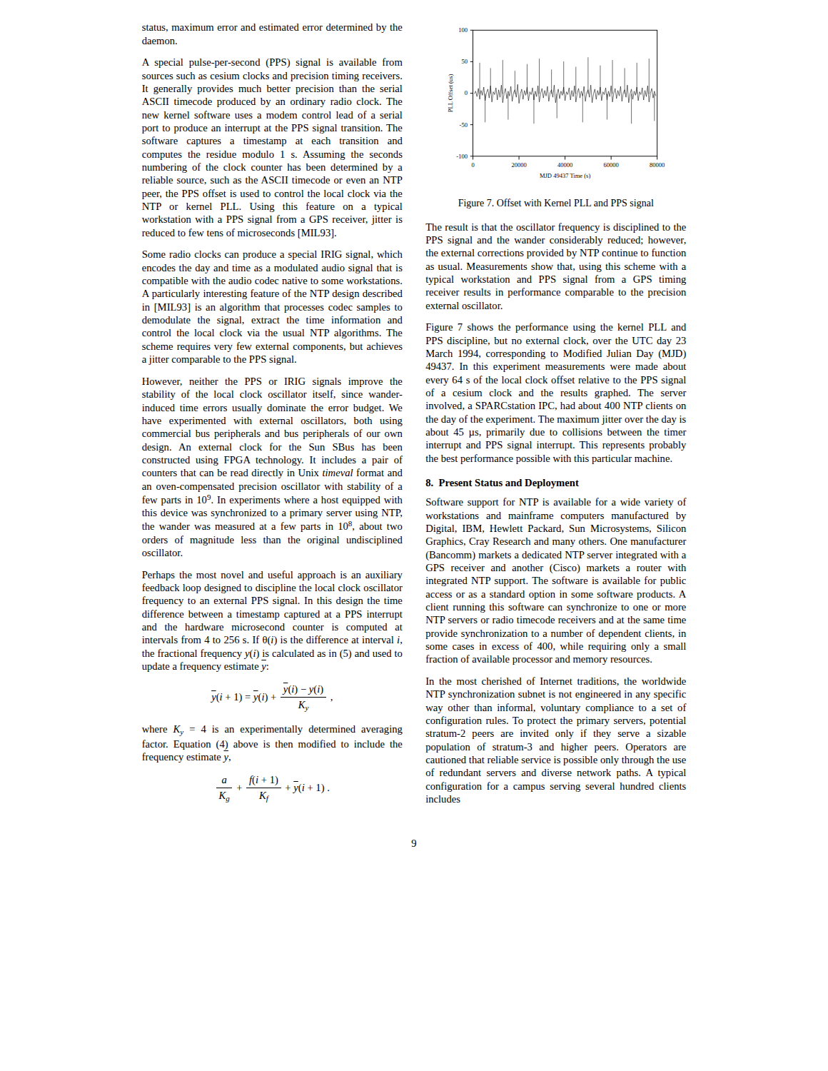status, maximum error and estimated error determined by the daemon.
A special pulse-per-second (PPS) signal is available from sources such as cesium clocks and precision timing receivers. It generally provides much better precision than the serial ASCII timecode produced by an ordinary radio clock. The new kernel software uses a modem control lead of a serial port to produce an interrupt at the PPS signal transition. The software captures a timestamp at each transition and computes the residue modulo 1 s. Assuming the seconds numbering of the clock counter has been determined by a reliable source, such as the ASCII timecode or even an NTP peer, the PPS offset is used to control the local clock via the NTP or kernel PLL. Using this feature on a typical workstation with a PPS signal from a GPS receiver, jitter is reduced to few tens of microseconds [MIL93].
Some radio clocks can produce a special IRIG signal, which encodes the day and time as a modulated audio signal that is compatible with the audio codec native to some workstations. A particularly interesting feature of the NTP design described in [MIL93] is an algorithm that processes codec samples to demodulate the signal, extract the time information and control the local clock via the usual NTP algorithms. The scheme requires very few external components, but achieves a jitter comparable to the PPS signal.
However, neither the PPS or IRIG signals improve the stability of the local clock oscillator itself, since wander-induced time errors usually dominate the error budget. We have experimented with external oscillators, both using commercial bus peripherals and bus peripherals of our own design. An external clock for the Sun SBus has been constructed using FPGA technology. It includes a pair of counters that can be read directly in Unix timeval format and an oven-compensated precision oscillator with stability of a few parts in 109. In experiments where a host equipped with this device was synchronized to a primary server using NTP, the wander was measured at a few parts in 108, about two orders of magnitude less than the original undisciplined oscillator.
Perhaps the most novel and useful approach is an auxiliary feedback loop designed to discipline the local clock oscillator frequency to an external PPS signal. In this design the time difference between a timestamp captured at a PPS interrupt and the hardware microsecond counter is computed at intervals from 4 to 256 s. If θ(i) is the difference at interval i, the fractional frequency y(i) is calculated as in (5) and used to update a frequency estimate y:
y(i + 1) = y(i) + y(i) − y(i) Ky ,
where Ky = 4 is an experimentally determined averaging factor. Equation (4) above is then modified to include the frequency estimate y,
a Kg + f(i + 1) Kf + y(i + 1) .
100 50 0 -50 -100 PLL Offset (us) 0 20000 40000 60000 80000 MJD 49437 Time (s)
Figure 7. Offset with Kernel PLL and PPS signal
The result is that the oscillator frequency is disciplined to the PPS signal and the wander considerably reduced; however, the external corrections provided by NTP continue to function as usual. Measurements show that, using this scheme with a typical workstation and PPS signal from a GPS timing receiver results in performance comparable to the precision external oscillator.
Figure 7 shows the performance using the kernel PLL and PPS discipline, but no external clock, over the UTC day 23 March 1994, corresponding to Modified Julian Day (MJD) 49437. In this experiment measurements were made about every 64 s of the local clock offset relative to the PPS signal of a cesium clock and the results graphed. The server involved, a SPARCstation IPC, had about 400 NTP clients on the day of the experiment. The maximum jitter over the day is about 45 µs, primarily due to collisions between the timer interrupt and PPS signal interrupt. This represents probably the best performance possible with this particular machine.
8. Present Status and Deployment
Software support for NTP is available for a wide variety of workstations and mainframe computers manufactured by Digital, IBM, Hewlett Packard, Sun Microsystems, Silicon Graphics, Cray Research and many others. One manufacturer (Bancomm) markets a dedicated NTP server integrated with a GPS receiver and another (Cisco) markets a router with integrated NTP support. The software is available for public access or as a standard option in some software products. A client running this software can synchronize to one or more NTP servers or radio timecode receivers and at the same time provide synchronization to a number of dependent clients, in some cases in excess of 400, while requiring only a small fraction of available processor and memory resources.
In the most cherished of Internet traditions, the worldwide NTP synchronization subnet is not engineered in any specific way other than informal, voluntary compliance to a set of configuration rules. To protect the primary servers, potential stratum-2 peers are invited only if they serve a sizable population of stratum-3 and higher peers. Operators are cautioned that reliable service is possible only through the use of redundant servers and diverse network paths. A typical configuration for a campus serving several hundred clients includes
9